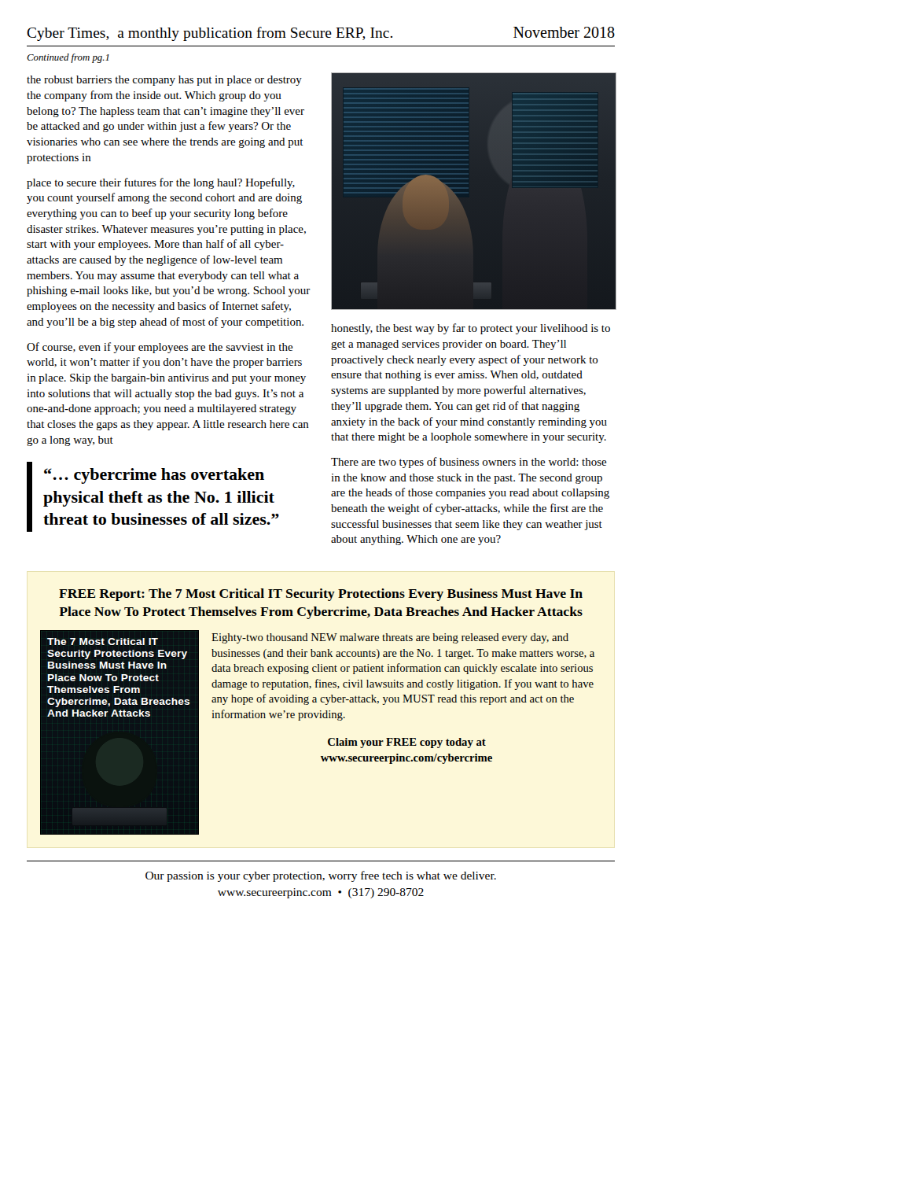Cyber Times, a monthly publication from Secure ERP, Inc.
November 2018
Continued from pg.1
the robust barriers the company has put in place or destroy the company from the inside out. Which group do you belong to? The hapless team that can’t imagine they’ll ever be attacked and go under within just a few years? Or the visionaries who can see where the trends are going and put protections in
place to secure their futures for the long haul? Hopefully, you count yourself among the second cohort and are doing everything you can to beef up your security long before disaster strikes. Whatever measures you’re putting in place, start with your employees. More than half of all cyber-attacks are caused by the negligence of low-level team members. You may assume that everybody can tell what a phishing e-mail looks like, but you’d be wrong. School your employees on the necessity and basics of Internet safety, and you’ll be a big step ahead of most of your competition.
Of course, even if your employees are the savviest in the world, it won’t matter if you don’t have the proper barriers in place. Skip the bargain-bin antivirus and put your money into solutions that will actually stop the bad guys. It’s not a one-and-done approach; you need a multilayered strategy that closes the gaps as they appear. A little research here can go a long way, but
“… cybercrime has overtaken physical theft as the No. 1 illicit threat to businesses of all sizes.”
honestly, the best way by far to protect your livelihood is to get a managed services provider on board. They’ll proactively check nearly every aspect of your network to ensure that nothing is ever amiss. When old, outdated systems are supplanted by more powerful alternatives, they’ll upgrade them. You can get rid of that nagging anxiety in the back of your mind constantly reminding you that there might be a loophole somewhere in your security.
There are two types of business owners in the world: those in the know and those stuck in the past. The second group are the heads of those companies you read about collapsing beneath the weight of cyber-attacks, while the first are the successful businesses that seem like they can weather just about anything. Which one are you?
FREE Report: The 7 Most Critical IT Security Protections Every Business Must Have In
Place Now To Protect Themselves From Cybercrime, Data Breaches And Hacker Attacks
The 7 Most Critical IT Security Protections Every Business Must Have In Place Now To Protect Themselves From Cybercrime, Data Breaches And Hacker Attacks
Eighty-two thousand NEW malware threats are being released every day, and businesses (and their bank accounts) are the No. 1 target. To make matters worse, a data breach exposing client or patient information can quickly escalate into serious damage to reputation, fines, civil lawsuits and costly litigation. If you want to have any hope of avoiding a cyber-attack, you MUST read this report and act on the information we’re providing.
Claim your FREE copy today at
www.secureerpinc.com/cybercrime
Our passion is your cyber protection, worry free tech is what we deliver.
www.secureerpinc.com • (317) 290-8702